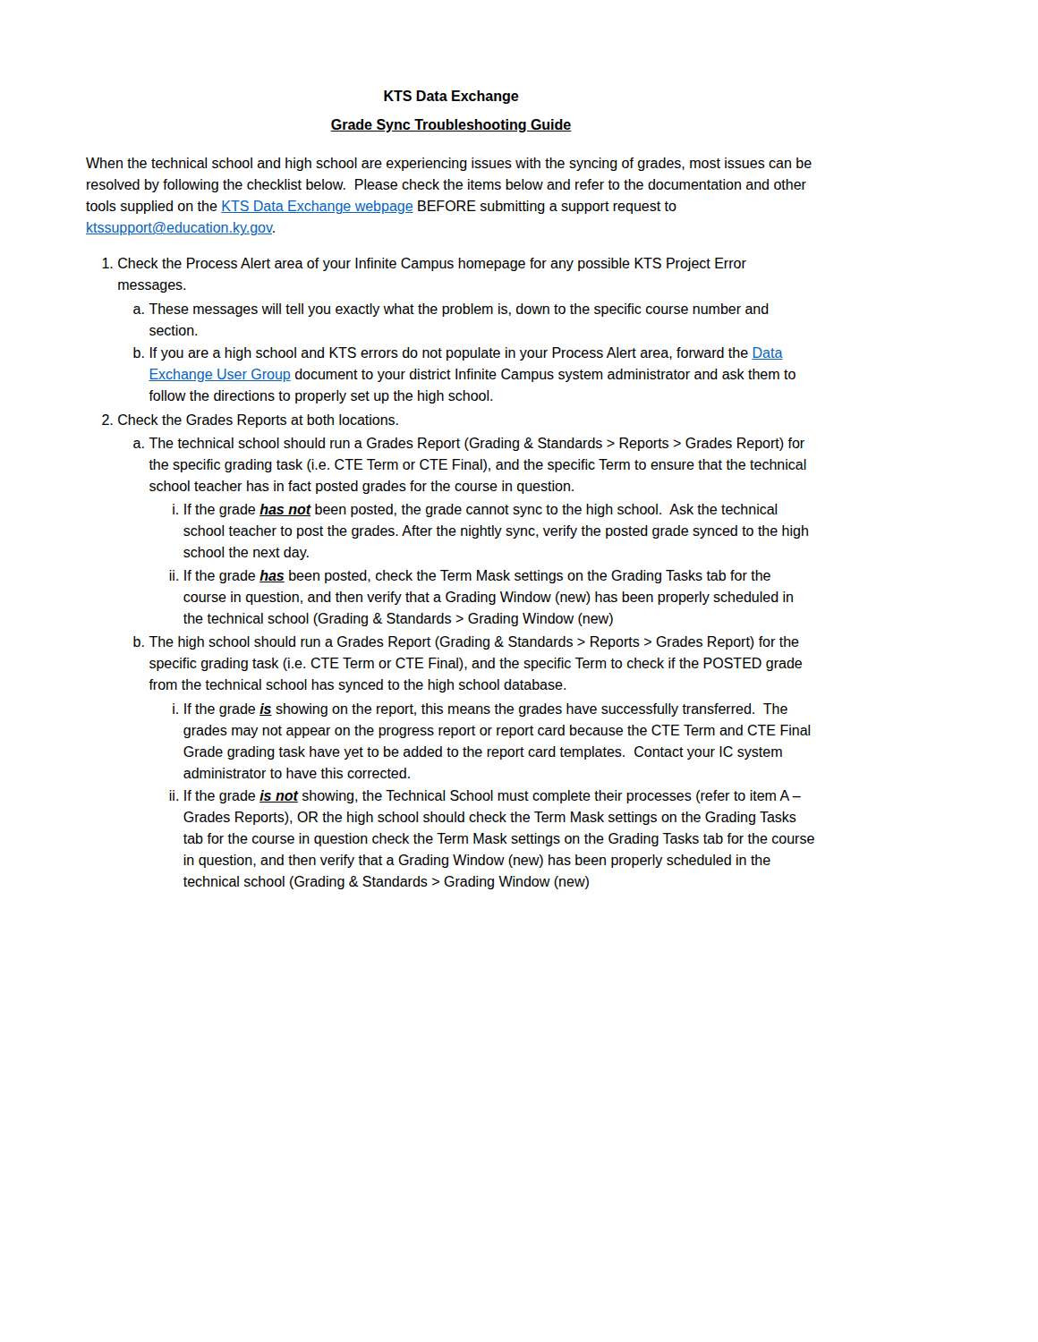KTS Data Exchange
Grade Sync Troubleshooting Guide
When the technical school and high school are experiencing issues with the syncing of grades, most issues can be resolved by following the checklist below. Please check the items below and refer to the documentation and other tools supplied on the KTS Data Exchange webpage BEFORE submitting a support request to ktssupport@education.ky.gov.
Check the Process Alert area of your Infinite Campus homepage for any possible KTS Project Error messages.
These messages will tell you exactly what the problem is, down to the specific course number and section.
If you are a high school and KTS errors do not populate in your Process Alert area, forward the Data Exchange User Group document to your district Infinite Campus system administrator and ask them to follow the directions to properly set up the high school.
Check the Grades Reports at both locations.
The technical school should run a Grades Report (Grading & Standards > Reports > Grades Report) for the specific grading task (i.e. CTE Term or CTE Final), and the specific Term to ensure that the technical school teacher has in fact posted grades for the course in question.
If the grade has not been posted, the grade cannot sync to the high school. Ask the technical school teacher to post the grades. After the nightly sync, verify the posted grade synced to the high school the next day.
If the grade has been posted, check the Term Mask settings on the Grading Tasks tab for the course in question, and then verify that a Grading Window (new) has been properly scheduled in the technical school (Grading & Standards > Grading Window (new)
The high school should run a Grades Report (Grading & Standards > Reports > Grades Report) for the specific grading task (i.e. CTE Term or CTE Final), and the specific Term to check if the POSTED grade from the technical school has synced to the high school database.
If the grade is showing on the report, this means the grades have successfully transferred. The grades may not appear on the progress report or report card because the CTE Term and CTE Final Grade grading task have yet to be added to the report card templates. Contact your IC system administrator to have this corrected.
If the grade is not showing, the Technical School must complete their processes (refer to item A – Grades Reports), OR the high school should check the Term Mask settings on the Grading Tasks tab for the course in question check the Term Mask settings on the Grading Tasks tab for the course in question, and then verify that a Grading Window (new) has been properly scheduled in the technical school (Grading & Standards > Grading Window (new)